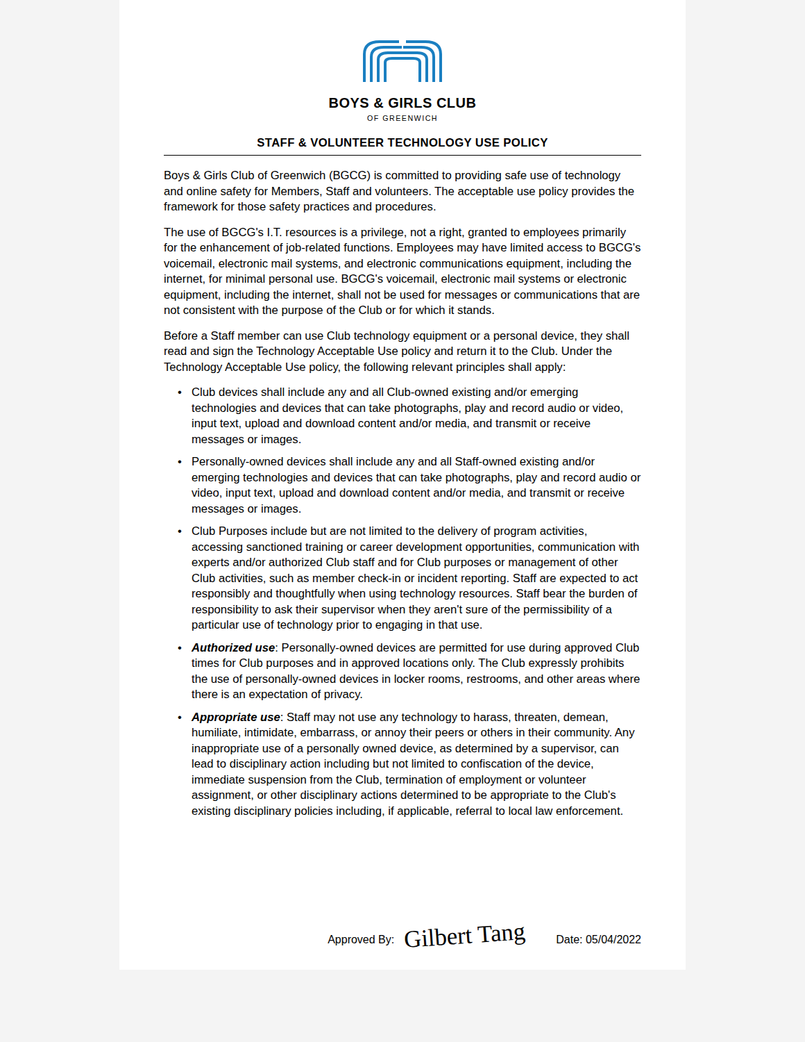BOYS & GIRLS CLUB
OF GREENWICH
STAFF & VOLUNTEER TECHNOLOGY USE POLICY
Boys & Girls Club of Greenwich (BGCG) is committed to providing safe use of technology and online safety for Members, Staff and volunteers. The acceptable use policy provides the framework for those safety practices and procedures.
The use of BGCG's I.T. resources is a privilege, not a right, granted to employees primarily for the enhancement of job-related functions. Employees may have limited access to BGCG's voicemail, electronic mail systems, and electronic communications equipment, including the internet, for minimal personal use. BGCG's voicemail, electronic mail systems or electronic equipment, including the internet, shall not be used for messages or communications that are not consistent with the purpose of the Club or for which it stands.
Before a Staff member can use Club technology equipment or a personal device, they shall read and sign the Technology Acceptable Use policy and return it to the Club. Under the Technology Acceptable Use policy, the following relevant principles shall apply:
Club devices shall include any and all Club-owned existing and/or emerging technologies and devices that can take photographs, play and record audio or video, input text, upload and download content and/or media, and transmit or receive messages or images.
Personally-owned devices shall include any and all Staff-owned existing and/or emerging technologies and devices that can take photographs, play and record audio or video, input text, upload and download content and/or media, and transmit or receive messages or images.
Club Purposes include but are not limited to the delivery of program activities, accessing sanctioned training or career development opportunities, communication with experts and/or authorized Club staff and for Club purposes or management of other Club activities, such as member check-in or incident reporting. Staff are expected to act responsibly and thoughtfully when using technology resources. Staff bear the burden of responsibility to ask their supervisor when they aren't sure of the permissibility of a particular use of technology prior to engaging in that use.
Authorized use: Personally-owned devices are permitted for use during approved Club times for Club purposes and in approved locations only. The Club expressly prohibits the use of personally-owned devices in locker rooms, restrooms, and other areas where there is an expectation of privacy.
Appropriate use: Staff may not use any technology to harass, threaten, demean, humiliate, intimidate, embarrass, or annoy their peers or others in their community. Any inappropriate use of a personally owned device, as determined by a supervisor, can lead to disciplinary action including but not limited to confiscation of the device, immediate suspension from the Club, termination of employment or volunteer assignment, or other disciplinary actions determined to be appropriate to the Club's existing disciplinary policies including, if applicable, referral to local law enforcement.
Approved By: Gilbert Tang
Date: 05/04/2022